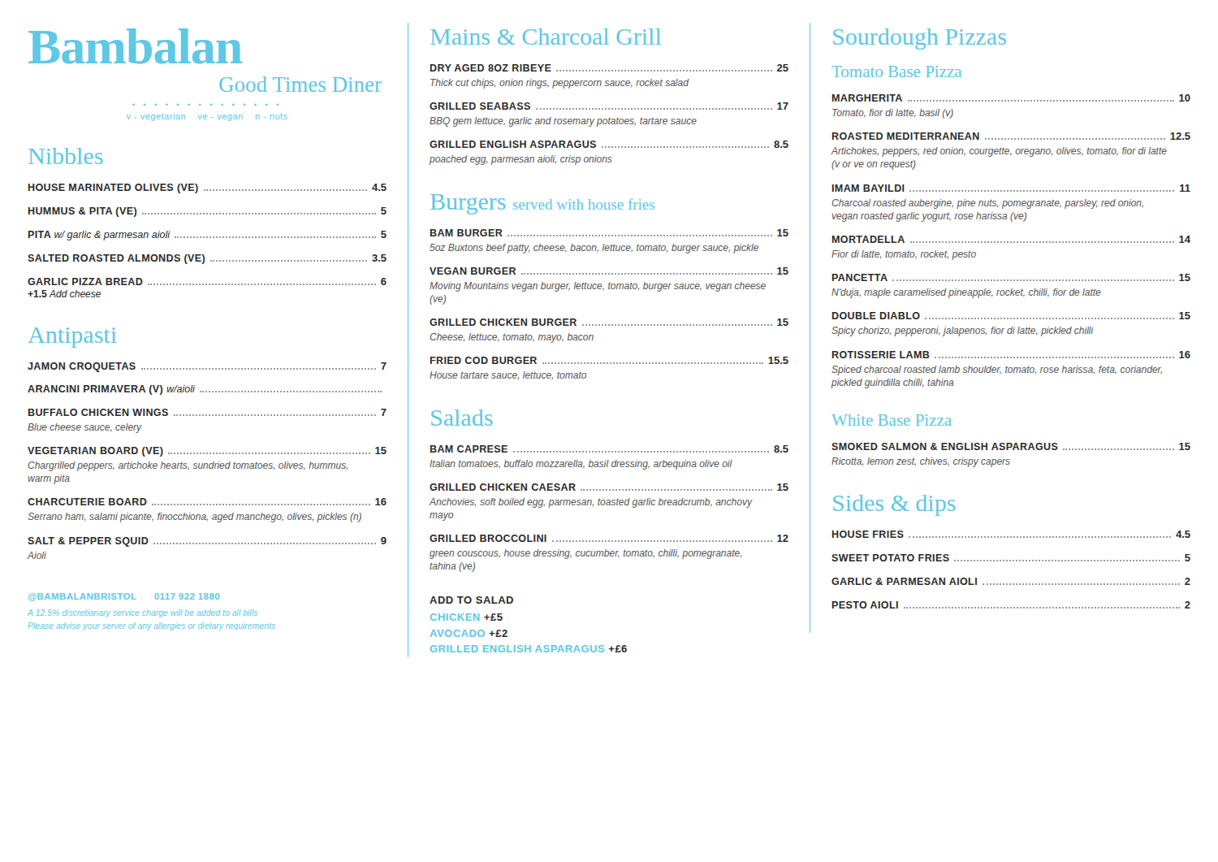Bambalan
Good Times Diner
• • • • • • • • • • • • • • v - vegetarian ve - vegan n - nuts
Nibbles
House Marinated Olives (ve) 4.5
Hummus & Pita (ve) 5
Pita w/ garlic & parmesan aioli 5
Salted Roasted Almonds (ve) 3.5
Garlic Pizza Bread 6
+1.5 Add cheese
Antipasti
Jamon Croquetas 7
Arancini Primavera (v) w/aioli
Buffalo Chicken Wings 7
Blue cheese sauce, celery
Vegetarian Board (ve) 15
Chargrilled peppers, artichoke hearts, sundried tomatoes, olives, hummus, warm pita
Charcuterie Board 16
Serrano ham, salami picante, finocchiona, aged manchego, olives, pickles (n)
Salt & Pepper Squid 9
Aioli
@BAMBALANBRISTOL 0117 922 1880
A 12.5% discretionary service charge will be added to all bills
Please advise your server of any allergies or dietary requirements
Mains & Charcoal Grill
Dry Aged 8oz Ribeye 25
Thick cut chips, onion rings, peppercorn sauce, rocket salad
Grilled Seabass 17
BBQ gem lettuce, garlic and rosemary potatoes, tartare sauce
Grilled English Asparagus 8.5
poached egg, parmesan aioli, crisp onions
Burgers served with house fries
Bam Burger 15
5oz Buxtons beef patty, cheese, bacon, lettuce, tomato, burger sauce, pickle
Vegan Burger 15
Moving Mountains vegan burger, lettuce, tomato, burger sauce, vegan cheese (ve)
Grilled Chicken Burger 15
Cheese, lettuce, tomato, mayo, bacon
Fried Cod Burger 15.5
House tartare sauce, lettuce, tomato
Salads
Bam Caprese 8.5
Italian tomatoes, buffalo mozzarella, basil dressing, arbequina olive oil
Grilled Chicken Caesar 15
Anchovies, soft boiled egg, parmesan, toasted garlic breadcrumb, anchovy mayo
Grilled Broccolini 12
green couscous, house dressing, cucumber, tomato, chilli, pomegranate, tahina (ve)
Add to Salad
Chicken +£5
Avocado +£2
Grilled English Asparagus +£6
Sourdough Pizzas
Tomato Base Pizza
Margherita 10
Tomato, fior di latte, basil (v)
Roasted Mediterranean 12.5
Artichokes, peppers, red onion, courgette, oregano, olives, tomato, fior di latte
(v or ve on request)
Imam Bayildi 11
Charcoal roasted aubergine, pine nuts, pomegranate, parsley, red onion, vegan roasted garlic yogurt, rose harissa (ve)
Mortadella 14
Fior di latte, tomato, rocket, pesto
Pancetta 15
N'duja, maple caramelised pineapple, rocket, chilli, fior de latte
Double Diablo 15
Spicy chorizo, pepperoni, jalapenos, fior di latte, pickled chilli
Rotisserie Lamb 16
Spiced charcoal roasted lamb shoulder, tomato, rose harissa, feta, coriander, pickled guindilla chilli, tahina
White Base Pizza
Smoked Salmon & English Asparagus 15
Ricotta, lemon zest, chives, crispy capers
Sides & dips
House Fries 4.5
Sweet Potato Fries 5
Garlic & Parmesan Aioli 2
Pesto Aioli 2